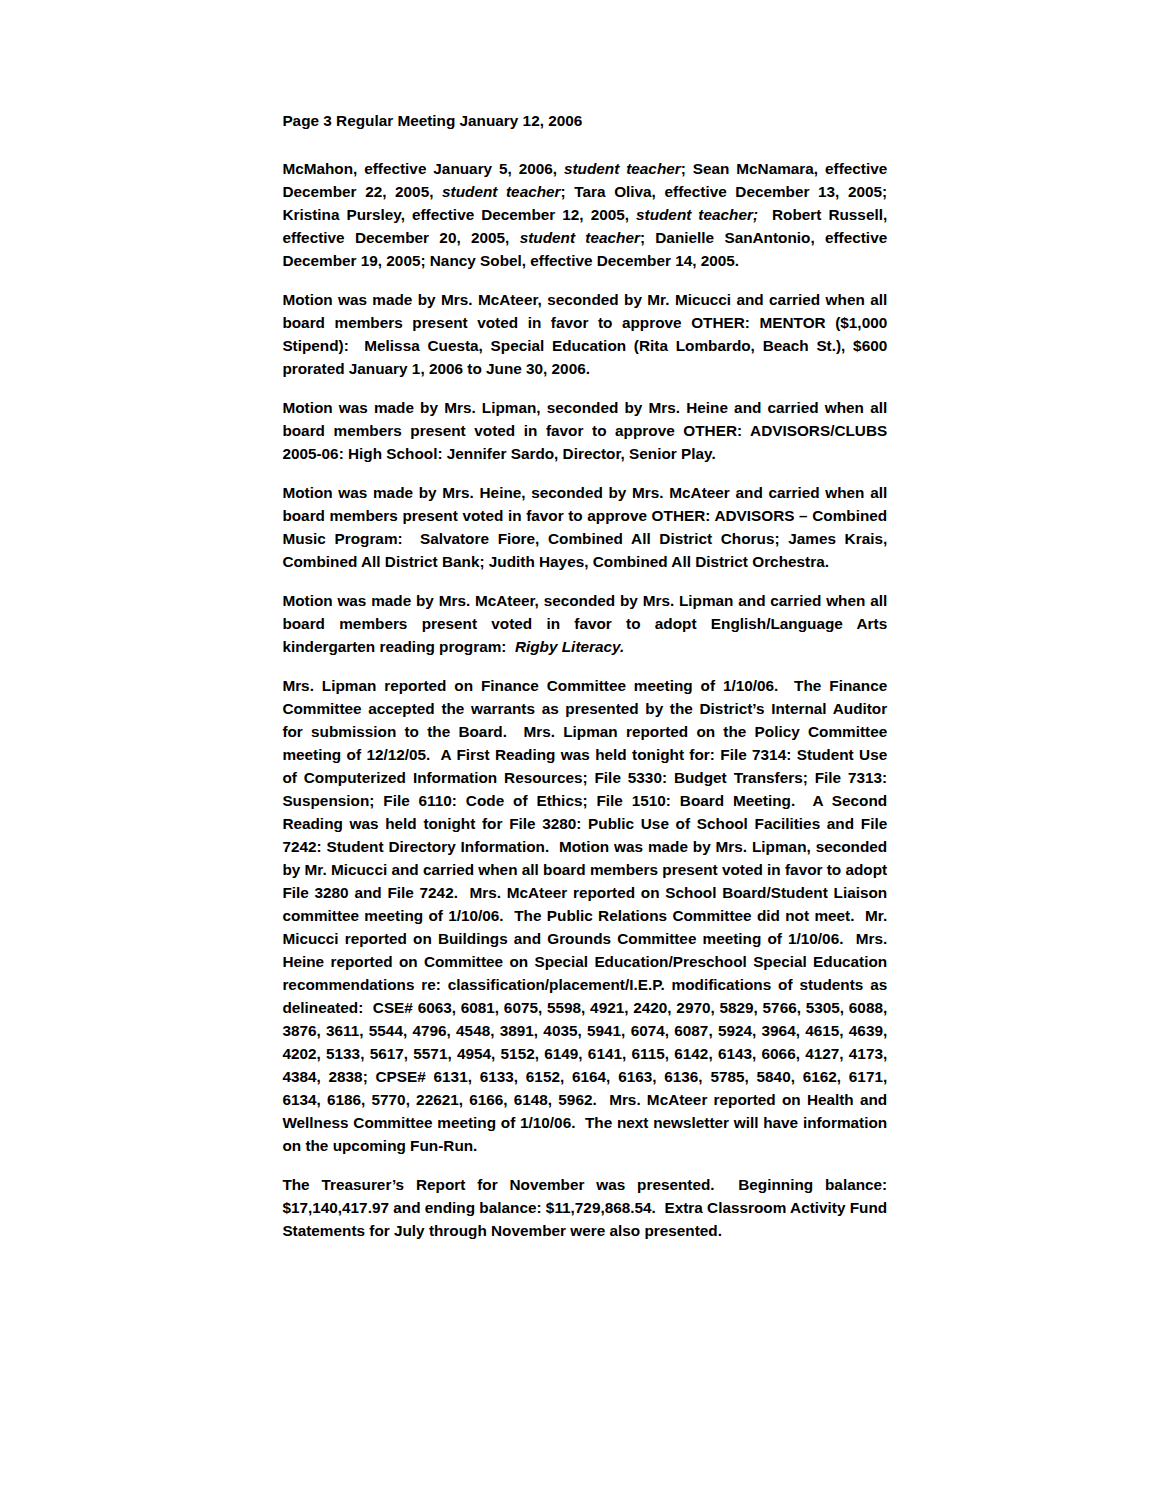Page 3 Regular Meeting January 12, 2006
McMahon, effective January 5, 2006, student teacher; Sean McNamara, effective December 22, 2005, student teacher; Tara Oliva, effective December 13, 2005; Kristina Pursley, effective December 12, 2005, student teacher; Robert Russell, effective December 20, 2005, student teacher; Danielle SanAntonio, effective December 19, 2005; Nancy Sobel, effective December 14, 2005.
Motion was made by Mrs. McAteer, seconded by Mr. Micucci and carried when all board members present voted in favor to approve OTHER: MENTOR ($1,000 Stipend): Melissa Cuesta, Special Education (Rita Lombardo, Beach St.), $600 prorated January 1, 2006 to June 30, 2006.
Motion was made by Mrs. Lipman, seconded by Mrs. Heine and carried when all board members present voted in favor to approve OTHER: ADVISORS/CLUBS 2005-06: High School: Jennifer Sardo, Director, Senior Play.
Motion was made by Mrs. Heine, seconded by Mrs. McAteer and carried when all board members present voted in favor to approve OTHER: ADVISORS – Combined Music Program: Salvatore Fiore, Combined All District Chorus; James Krais, Combined All District Bank; Judith Hayes, Combined All District Orchestra.
Motion was made by Mrs. McAteer, seconded by Mrs. Lipman and carried when all board members present voted in favor to adopt English/Language Arts kindergarten reading program: Rigby Literacy.
Mrs. Lipman reported on Finance Committee meeting of 1/10/06. The Finance Committee accepted the warrants as presented by the District’s Internal Auditor for submission to the Board. Mrs. Lipman reported on the Policy Committee meeting of 12/12/05. A First Reading was held tonight for: File 7314: Student Use of Computerized Information Resources; File 5330: Budget Transfers; File 7313: Suspension; File 6110: Code of Ethics; File 1510: Board Meeting. A Second Reading was held tonight for File 3280: Public Use of School Facilities and File 7242: Student Directory Information. Motion was made by Mrs. Lipman, seconded by Mr. Micucci and carried when all board members present voted in favor to adopt File 3280 and File 7242. Mrs. McAteer reported on School Board/Student Liaison committee meeting of 1/10/06. The Public Relations Committee did not meet. Mr. Micucci reported on Buildings and Grounds Committee meeting of 1/10/06. Mrs. Heine reported on Committee on Special Education/Preschool Special Education recommendations re: classification/placement/I.E.P. modifications of students as delineated: CSE# 6063, 6081, 6075, 5598, 4921, 2420, 2970, 5829, 5766, 5305, 6088, 3876, 3611, 5544, 4796, 4548, 3891, 4035, 5941, 6074, 6087, 5924, 3964, 4615, 4639, 4202, 5133, 5617, 5571, 4954, 5152, 6149, 6141, 6115, 6142, 6143, 6066, 4127, 4173, 4384, 2838; CPSE# 6131, 6133, 6152, 6164, 6163, 6136, 5785, 5840, 6162, 6171, 6134, 6186, 5770, 22621, 6166, 6148, 5962. Mrs. McAteer reported on Health and Wellness Committee meeting of 1/10/06. The next newsletter will have information on the upcoming Fun-Run.
The Treasurer’s Report for November was presented. Beginning balance: $17,140,417.97 and ending balance: $11,729,868.54. Extra Classroom Activity Fund Statements for July through November were also presented.